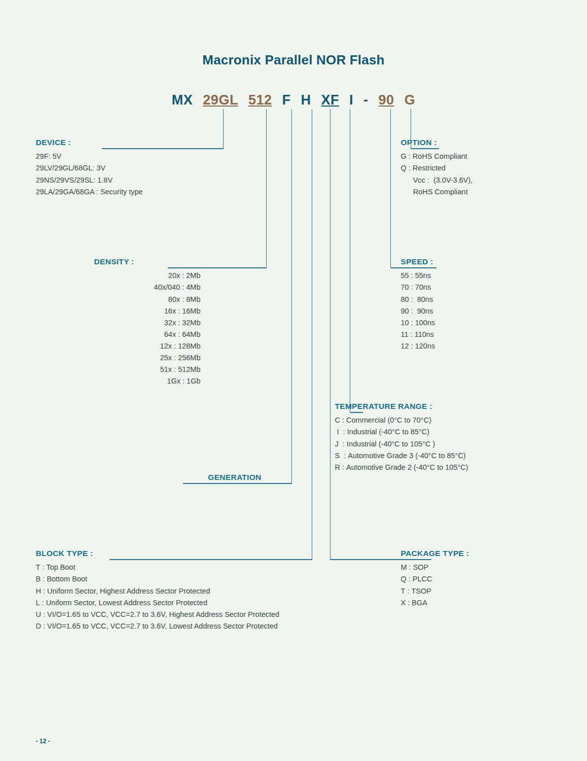Macronix Parallel NOR Flash
MX 29GL 512 F H XF I - 90 G
DEVICE :
29F: 5V
29LV/29GL/68GL: 3V
29NS/29VS/29SL: 1.8V
29LA/29GA/68GA : Security type
DENSITY :
20x : 2Mb
40x/040 : 4Mb
80x : 8Mb
16x : 16Mb
32x : 32Mb
64x : 64Mb
12x : 128Mb
25x : 256Mb
51x : 512Mb
1Gx : 1Gb
GENERATION
BLOCK TYPE :
T : Top Boot
B : Bottom Boot
H : Uniform Sector, Highest Address Sector Protected
L : Uniform Sector, Lowest Address Sector Protected
U : VI/O=1.65 to VCC, VCC=2.7 to 3.6V, Highest Address Sector Protected
D : VI/O=1.65 to VCC, VCC=2.7 to 3.6V, Lowest Address Sector Protected
PACKAGE TYPE :
M : SOP
Q : PLCC
T : TSOP
X : BGA
TEMPERATURE RANGE :
C : Commercial (0°C to 70°C)
I : Industrial (-40°C to 85°C)
J : Industrial (-40°C to 105°C )
S : Automotive Grade 3 (-40°C to 85°C)
R : Automotive Grade 2 (-40°C to 105°C)
SPEED :
55 : 55ns
70 : 70ns
80 : 80ns
90 : 90ns
10 : 100ns
11 : 110ns
12 : 120ns
OPTION :
G : RoHS Compliant
Q : Restricted
Vcc : (3.0V-3.6V),
RoHS Compliant
- 12 -